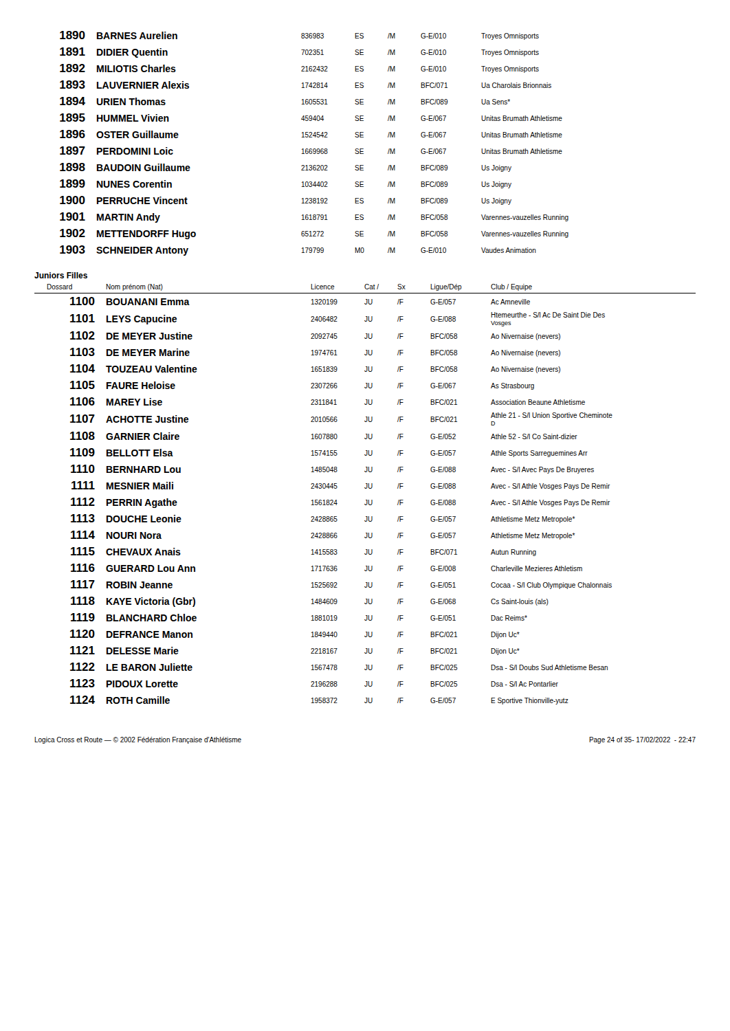| 1890 | BARNES Aurelien | 836983 | ES | /M | G-E/010 | Troyes Omnisports |
| 1891 | DIDIER Quentin | 702351 | SE | /M | G-E/010 | Troyes Omnisports |
| 1892 | MILIOTIS Charles | 2162432 | ES | /M | G-E/010 | Troyes Omnisports |
| 1893 | LAUVERNIER Alexis | 1742814 | ES | /M | BFC/071 | Ua Charolais Brionnais |
| 1894 | URIEN Thomas | 1605531 | SE | /M | BFC/089 | Ua Sens* |
| 1895 | HUMMEL Vivien | 459404 | SE | /M | G-E/067 | Unitas Brumath Athletisme |
| 1896 | OSTER Guillaume | 1524542 | SE | /M | G-E/067 | Unitas Brumath Athletisme |
| 1897 | PERDOMINI Loic | 1669968 | SE | /M | G-E/067 | Unitas Brumath Athletisme |
| 1898 | BAUDOIN Guillaume | 2136202 | SE | /M | BFC/089 | Us Joigny |
| 1899 | NUNES Corentin | 1034402 | SE | /M | BFC/089 | Us Joigny |
| 1900 | PERRUCHE Vincent | 1238192 | ES | /M | BFC/089 | Us Joigny |
| 1901 | MARTIN Andy | 1618791 | ES | /M | BFC/058 | Varennes-vauzelles Running |
| 1902 | METTENDORFF Hugo | 651272 | SE | /M | BFC/058 | Varennes-vauzelles Running |
| 1903 | SCHNEIDER Antony | 179799 | M0 | /M | G-E/010 | Vaudes Animation |
Juniors Filles
| Dossard | Nom prénom (Nat) | Licence | Cat / | Sx | Ligue/Dép | Club / Equipe |
| 1100 | BOUANANI Emma | 1320199 | JU | /F | G-E/057 | Ac Amneville |
| 1101 | LEYS Capucine | 2406482 | JU | /F | G-E/088 | Htemeurthe - S/l Ac De Saint Die Des Vosges |
| 1102 | DE MEYER Justine | 2092745 | JU | /F | BFC/058 | Ao Nivernaise (nevers) |
| 1103 | DE MEYER Marine | 1974761 | JU | /F | BFC/058 | Ao Nivernaise (nevers) |
| 1104 | TOUZEAU Valentine | 1651839 | JU | /F | BFC/058 | Ao Nivernaise (nevers) |
| 1105 | FAURE Heloise | 2307266 | JU | /F | G-E/067 | As Strasbourg |
| 1106 | MAREY Lise | 2311841 | JU | /F | BFC/021 | Association Beaune Athletisme |
| 1107 | ACHOTTE Justine | 2010566 | JU | /F | BFC/021 | Athle 21 - S/l Union Sportive Cheminote D |
| 1108 | GARNIER Claire | 1607880 | JU | /F | G-E/052 | Athle 52 - S/l Co Saint-dizier |
| 1109 | BELLOTT Elsa | 1574155 | JU | /F | G-E/057 | Athle Sports Sarreguemines Arr |
| 1110 | BERNHARD Lou | 1485048 | JU | /F | G-E/088 | Avec - S/l Avec Pays De Bruyeres |
| 1111 | MESNIER Maili | 2430445 | JU | /F | G-E/088 | Avec - S/l Athle Vosges Pays De Remir |
| 1112 | PERRIN Agathe | 1561824 | JU | /F | G-E/088 | Avec - S/l Athle Vosges Pays De Remir |
| 1113 | DOUCHE Leonie | 2428865 | JU | /F | G-E/057 | Athletisme Metz Metropole* |
| 1114 | NOURI Nora | 2428866 | JU | /F | G-E/057 | Athletisme Metz Metropole* |
| 1115 | CHEVAUX Anais | 1415583 | JU | /F | BFC/071 | Autun Running |
| 1116 | GUERARD Lou Ann | 1717636 | JU | /F | G-E/008 | Charleville Mezieres Athletism |
| 1117 | ROBIN Jeanne | 1525692 | JU | /F | G-E/051 | Cocaa - S/l Club Olympique Chalonnais |
| 1118 | KAYE Victoria (Gbr) | 1484609 | JU | /F | G-E/068 | Cs Saint-louis (als) |
| 1119 | BLANCHARD Chloe | 1881019 | JU | /F | G-E/051 | Dac Reims* |
| 1120 | DEFRANCE Manon | 1849440 | JU | /F | BFC/021 | Dijon Uc* |
| 1121 | DELESSE Marie | 2218167 | JU | /F | BFC/021 | Dijon Uc* |
| 1122 | LE BARON Juliette | 1567478 | JU | /F | BFC/025 | Dsa - S/l Doubs Sud Athletisme Besan |
| 1123 | PIDOUX Lorette | 2196288 | JU | /F | BFC/025 | Dsa - S/l Ac Pontarlier |
| 1124 | ROTH Camille | 1958372 | JU | /F | G-E/057 | E Sportive Thionville-yutz |
Logica Cross et Route — © 2002 Fédération Française d'Athlétisme Page 24 of 35- 17/02/2022 - 22:47